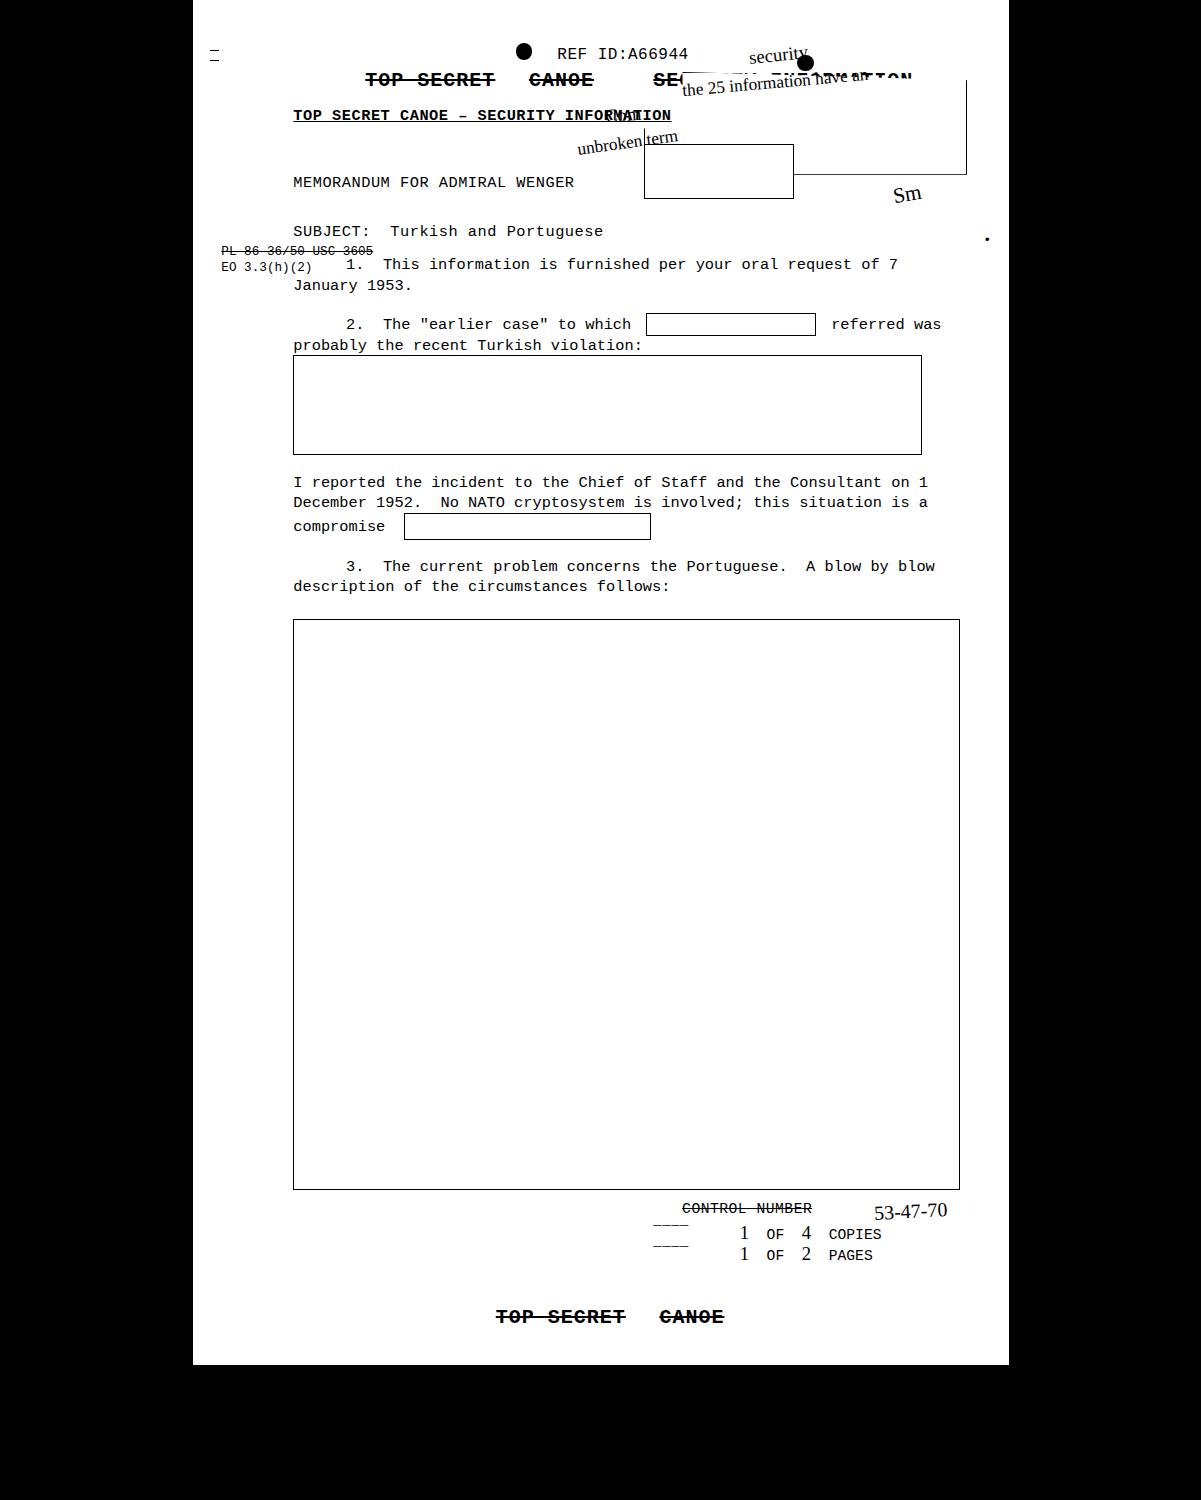REF ID:A66944
TOP SECRET CANOE
SECURITY INFORMATION
security
the 25 information have an
Com
unbroken term
Sm
TOP SECRET CANOE – SECURITY INFORMATION
8 January 1953
MEMORANDUM FOR ADMIRAL WENGER
SUBJECT: Turkish and Portuguese
PL 86-36/50 USC 3605
EO 3.3(h)(2)
•
1. This information is furnished per your oral request of 7 January 1953.
2. The "earlier case" to which referred was probably the recent Turkish violation:
I reported the incident to the Chief of Staff and the Consultant on 1 December 1952. No NATO cryptosystem is involved; this situation is a compromise
3. The current problem concerns the Portuguese. A blow by blow description of the circumstances follows:
————
————
CONTROL NUMBER
53-47-70
1 OF 4 COPIES
1 OF 2 PAGES
TOP SECRET CANOE